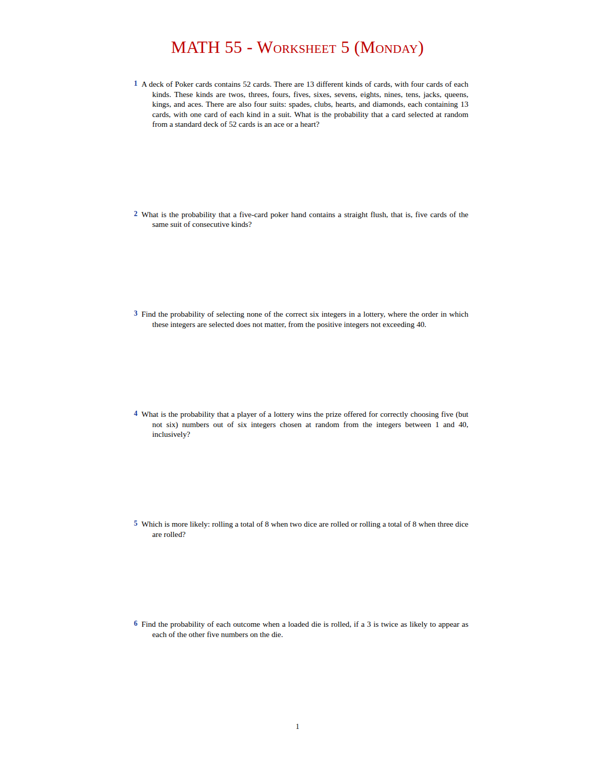Math 55 - Worksheet 5 (Monday)
A deck of Poker cards contains 52 cards. There are 13 different kinds of cards, with four cards of each kinds. These kinds are twos, threes, fours, fives, sixes, sevens, eights, nines, tens, jacks, queens, kings, and aces. There are also four suits: spades, clubs, hearts, and diamonds, each containing 13 cards, with one card of each kind in a suit. What is the probability that a card selected at random from a standard deck of 52 cards is an ace or a heart?
What is the probability that a five-card poker hand contains a straight flush, that is, five cards of the same suit of consecutive kinds?
Find the probability of selecting none of the correct six integers in a lottery, where the order in which these integers are selected does not matter, from the positive integers not exceeding 40.
What is the probability that a player of a lottery wins the prize offered for correctly choosing five (but not six) numbers out of six integers chosen at random from the integers between 1 and 40, inclusively?
Which is more likely: rolling a total of 8 when two dice are rolled or rolling a total of 8 when three dice are rolled?
Find the probability of each outcome when a loaded die is rolled, if a 3 is twice as likely to appear as each of the other five numbers on the die.
1